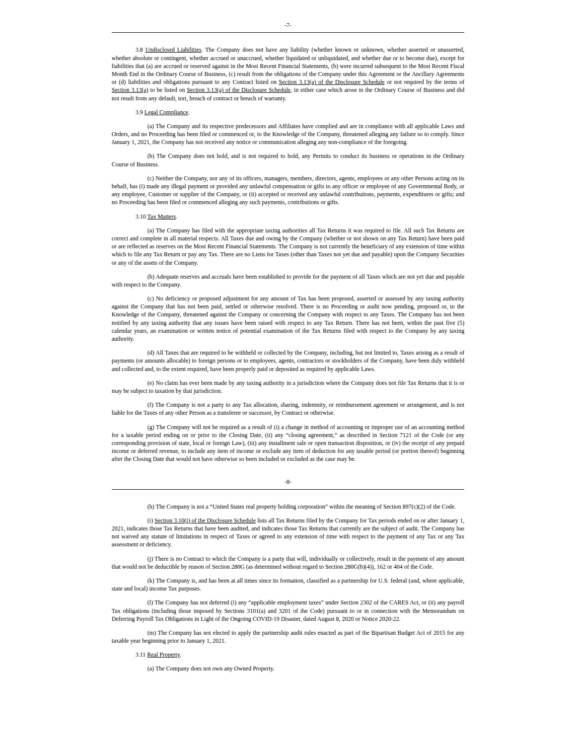-7-
3.8 Undisclosed Liabilities. The Company does not have any liability (whether known or unknown, whether asserted or unasserted, whether absolute or contingent, whether accrued or unaccrued, whether liquidated or unliquidated, and whether due or to become due), except for liabilities that (a) are accrued or reserved against in the Most Recent Financial Statements, (b) were incurred subsequent to the Most Recent Fiscal Month End in the Ordinary Course of Business, (c) result from the obligations of the Company under this Agreement or the Ancillary Agreements or (d) liabilities and obligations pursuant to any Contract listed on Section 3.13(a) of the Disclosure Schedule or not required by the terms of Section 3.13(a) to be listed on Section 3.13(a) of the Disclosure Schedule, in either case which arose in the Ordinary Course of Business and did not result from any default, tort, breach of contract or breach of warranty.
3.9 Legal Compliance.
(a) The Company and its respective predecessors and Affiliates have complied and are in compliance with all applicable Laws and Orders, and no Proceeding has been filed or commenced or, to the Knowledge of the Company, threatened alleging any failure so to comply. Since January 1, 2021, the Company has not received any notice or communication alleging any non-compliance of the foregoing.
(b) The Company does not hold, and is not required to hold, any Permits to conduct its business or operations in the Ordinary Course of Business.
(c) Neither the Company, nor any of its officers, managers, members, directors, agents, employees or any other Persons acting on its behalf, has (i) made any illegal payment or provided any unlawful compensation or gifts to any officer or employee of any Governmental Body, or any employee, Customer or supplier of the Company, or (ii) accepted or received any unlawful contributions, payments, expenditures or gifts; and no Proceeding has been filed or commenced alleging any such payments, contributions or gifts.
3.10 Tax Matters.
(a) The Company has filed with the appropriate taxing authorities all Tax Returns it was required to file. All such Tax Returns are correct and complete in all material respects. All Taxes due and owing by the Company (whether or not shown on any Tax Return) have been paid or are reflected as reserves on the Most Recent Financial Statements. The Company is not currently the beneficiary of any extension of time within which to file any Tax Return or pay any Tax. There are no Liens for Taxes (other than Taxes not yet due and payable) upon the Company Securities or any of the assets of the Company.
(b) Adequate reserves and accruals have been established to provide for the payment of all Taxes which are not yet due and payable with respect to the Company.
(c) No deficiency or proposed adjustment for any amount of Tax has been proposed, asserted or assessed by any taxing authority against the Company that has not been paid, settled or otherwise resolved. There is no Proceeding or audit now pending, proposed or, to the Knowledge of the Company, threatened against the Company or concerning the Company with respect to any Taxes. The Company has not been notified by any taxing authority that any issues have been raised with respect to any Tax Return. There has not been, within the past five (5) calendar years, an examination or written notice of potential examination of the Tax Returns filed with respect to the Company by any taxing authority.
(d) All Taxes that are required to be withheld or collected by the Company, including, but not limited to, Taxes arising as a result of payments (or amounts allocable) to foreign persons or to employees, agents, contractors or stockholders of the Company, have been duly withheld and collected and, to the extent required, have been properly paid or deposited as required by applicable Laws.
(e) No claim has ever been made by any taxing authority in a jurisdiction where the Company does not file Tax Returns that it is or may be subject to taxation by that jurisdiction.
(f) The Company is not a party to any Tax allocation, sharing, indemnity, or reimbursement agreement or arrangement, and is not liable for the Taxes of any other Person as a transferee or successor, by Contract or otherwise.
(g) The Company will not be required as a result of (i) a change in method of accounting or improper use of an accounting method for a taxable period ending on or prior to the Closing Date, (ii) any “closing agreement,” as described in Section 7121 of the Code (or any corresponding provision of state, local or foreign Law), (iii) any installment sale or open transaction disposition, or (iv) the receipt of any prepaid income or deferred revenue, to include any item of income or exclude any item of deduction for any taxable period (or portion thereof) beginning after the Closing Date that would not have otherwise so been included or excluded as the case may be.
-8-
(h) The Company is not a “United States real property holding corporation” within the meaning of Section 897(c)(2) of the Code.
(i) Section 3.10(i) of the Disclosure Schedule lists all Tax Returns filed by the Company for Tax periods ended on or after January 1, 2021, indicates those Tax Returns that have been audited, and indicates those Tax Returns that currently are the subject of audit. The Company has not waived any statute of limitations in respect of Taxes or agreed to any extension of time with respect to the payment of any Tax or any Tax assessment or deficiency.
(j) There is no Contract to which the Company is a party that will, individually or collectively, result in the payment of any amount that would not be deductible by reason of Section 280G (as determined without regard to Section 280G(b)(4)), 162 or 404 of the Code.
(k) The Company is, and has been at all times since its formation, classified as a partnership for U.S. federal (and, where applicable, state and local) income Tax purposes.
(l) The Company has not deferred (i) any “applicable employment taxes” under Section 2302 of the CARES Act, or (ii) any payroll Tax obligations (including those imposed by Sections 3101(a) and 3201 of the Code) pursuant to or in connection with the Memorandum on Deferring Payroll Tax Obligations in Light of the Ongoing COVID-19 Disaster, dated August 8, 2020 or Notice 2020-22.
(m) The Company has not elected to apply the partnership audit rules enacted as part of the Bipartisan Budget Act of 2015 for any taxable year beginning prior to January 1, 2021.
3.11 Real Property.
(a) The Company does not own any Owned Property.